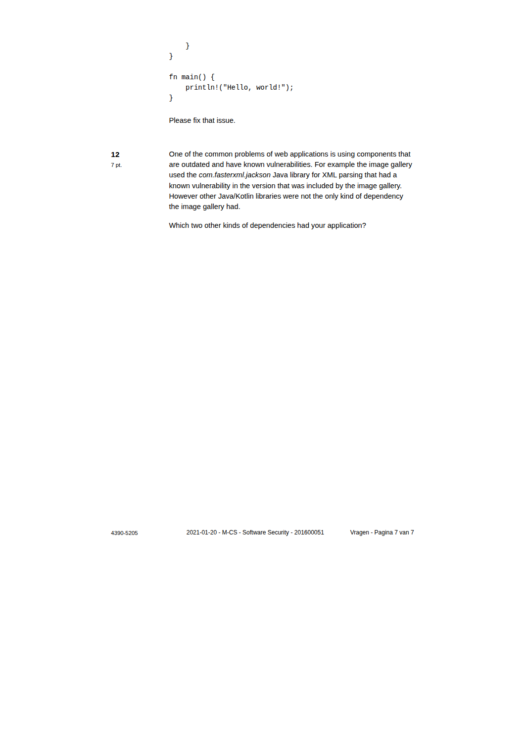}
}

fn main() {
    println!("Hello, world!");
}
Please fix that issue.
12 7 pt.
One of the common problems of web applications is using components that are outdated and have known vulnerabilities. For example the image gallery used the com.fasterxml.jackson Java library for XML parsing that had a known vulnerability in the version that was included by the image gallery. However other Java/Kotlin libraries were not the only kind of dependency the image gallery had.
Which two other kinds of dependencies had your application?
4390-5205
2021-01-20 - M-CS - Software Security - 201600051
Vragen - Pagina 7 van 7